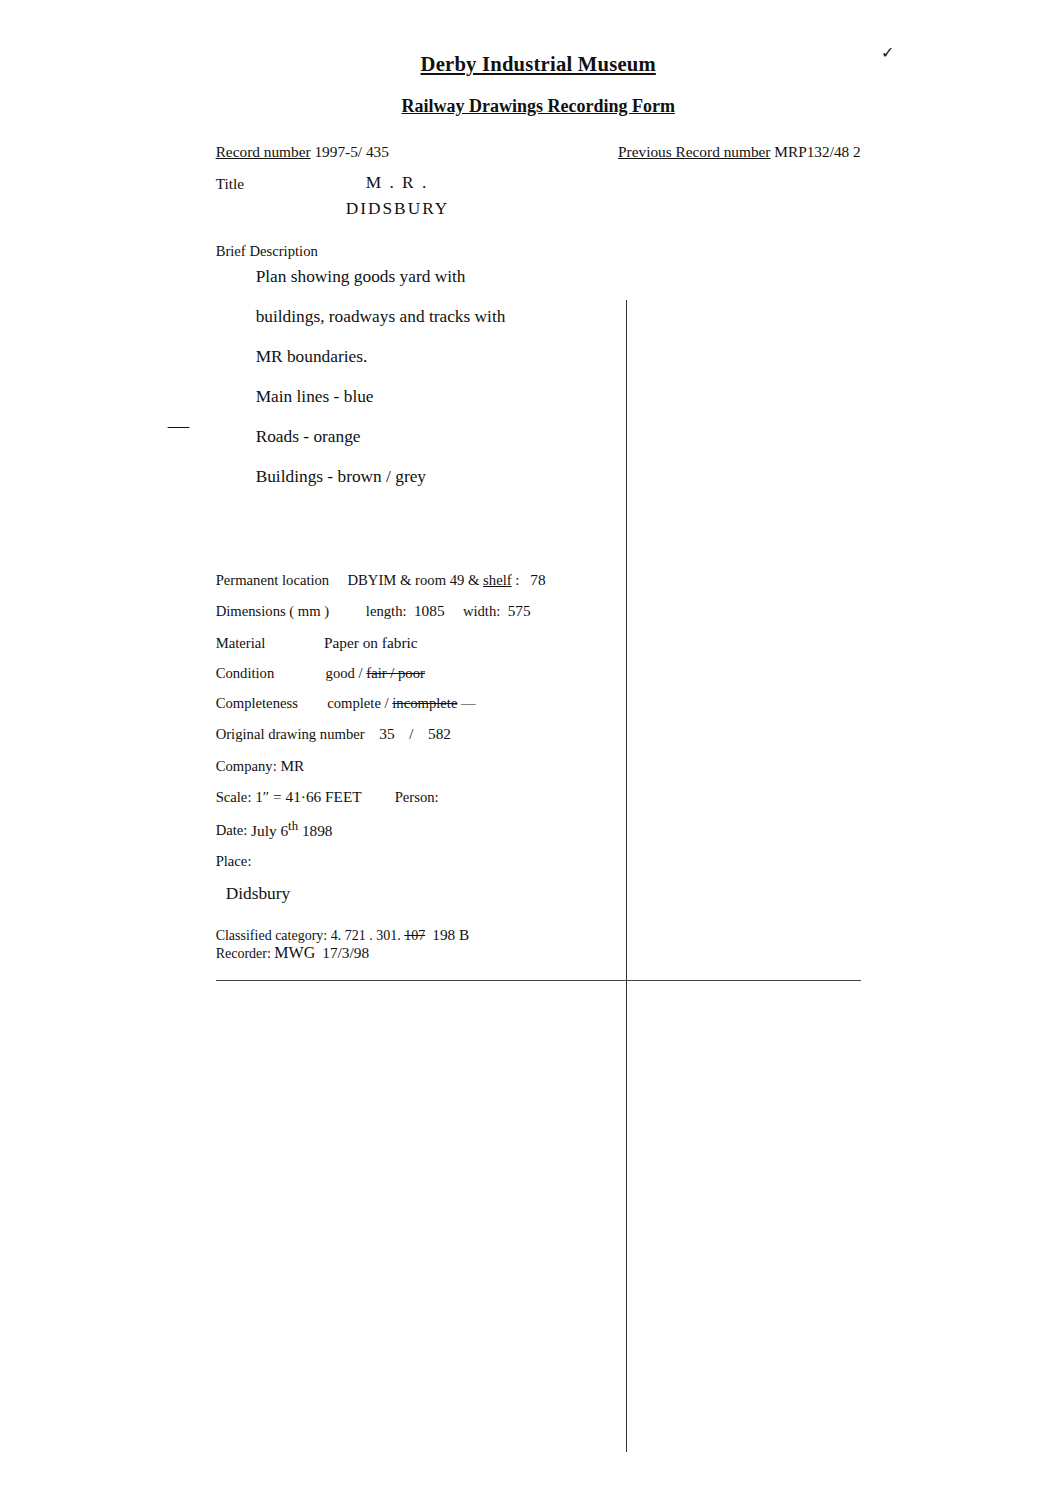✓
Derby Industrial Museum
Railway Drawings Recording Form
Record number 1997-5/ 435
Previous Record number MRP132/48 2
Title M . R . DIDSBURY
Brief Description
—
Plan showing goods yard with
buildings, roadways and tracks with
MR boundaries.
Main lines - blue
Roads - orange
Buildings - brown / grey
Permanent location DBYIM & room 49 & shelf : 78
Dimensions ( mm ) length: 1085 width: 575
Material Paper on fabric
Condition good / fair / poor
Completeness complete / incomplete —
Original drawing number 35 / 582
Company: MR
Scale: 1″ = 41·66 FEET Person:
Date: July 6th 1898
Place:
Didsbury
Classified category: 4. 721 . 301. 107 198 B
Recorder: MWG 17/3/98